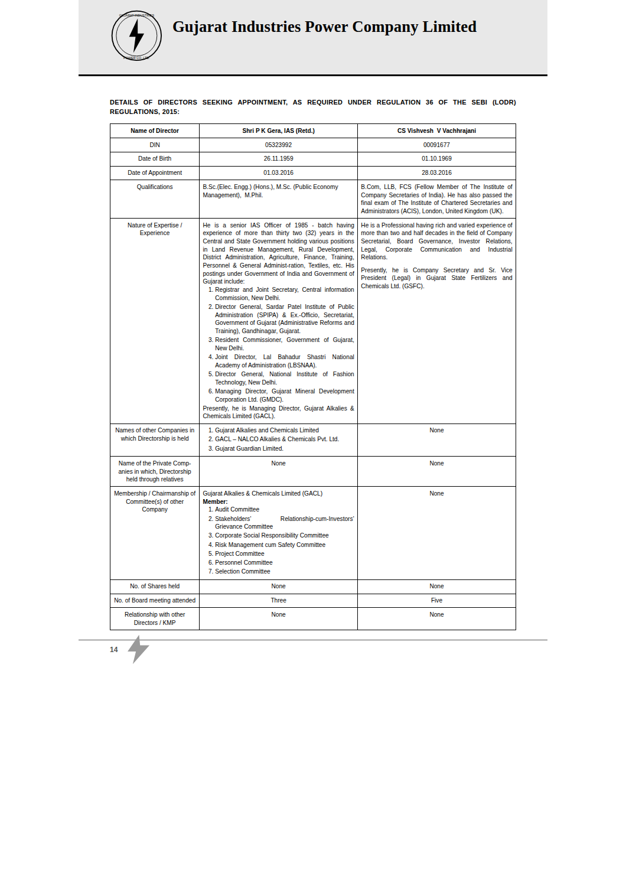GUJARAT INDUSTRIES POWER CO. LTD.
Gujarat Industries Power Company Limited
DETAILS OF DIRECTORS SEEKING APPOINTMENT, AS REQUIRED UNDER REGULATION 36 OF THE SEBI (LODR) REGULATIONS, 2015:
| Name of Director | Shri P K Gera, IAS (Retd.) | CS Vishvesh V Vachhrajani |
| --- | --- | --- |
| DIN | 05323992 | 00091677 |
| Date of Birth | 26.11.1959 | 01.10.1969 |
| Date of Appointment | 01.03.2016 | 28.03.2016 |
| Qualifications | B.Sc.(Elec. Engg.) (Hons.), M.Sc. (Public Economy Management), M.Phil. | B.Com, LLB, FCS (Fellow Member of The Institute of Company Secretaries of India). He has also passed the final exam of The Institute of Chartered Secretaries and Administrators (ACIS), London, United Kingdom (UK). |
| Nature of Expertise / Experience | He is a senior IAS Officer of 1985 - batch having experience of more than thirty two (32) years in the Central and State Government holding various positions in Land Revenue Management, Rural Development, District Administration, Agriculture, Finance, Training, Personnel & General Administ-ration, Textiles, etc. His postings under Government of India and Government of Gujarat include: Registrar and Joint Secretary, Central information Commission, New Delhi. Director General, Sardar Patel Institute of Public Administration (SPIPA) & Ex.-Officio, Secretariat, Government of Gujarat (Administrative Reforms and Training), Gandhinagar, Gujarat. Resident Commissioner, Government of Gujarat, New Delhi. Joint Director, Lal Bahadur Shastri National Academy of Administration (LBSNAA). Director General, National Institute of Fashion Technology, New Delhi. Managing Director, Gujarat Mineral Development Corporation Ltd. (GMDC). Presently, he is Managing Director, Gujarat Alkalies & Chemicals Limited (GACL). | He is a Professional having rich and varied experience of more than two and half decades in the field of Company Secretarial, Board Governance, Investor Relations, Legal, Corporate Communication and Industrial Relations. Presently, he is Company Secretary and Sr. Vice President (Legal) in Gujarat State Fertilizers and Chemicals Ltd. (GSFC). |
| Names of other Companies in which Directorship is held | Gujarat Alkalies and Chemicals Limited GACL – NALCO Alkalies & Chemicals Pvt. Ltd. Gujarat Guardian Limited. | None |
| Name of the Private Comp-anies in which, Directorship held through relatives | None | None |
| Membership / Chairmanship of Committee(s) of other Company | Gujarat Alkalies & Chemicals Limited (GACL) Member: Audit Committee Stakeholders’ Relationship-cum-Investors’ Grievance Committee Corporate Social Responsibility Committee Risk Management cum Safety Committee Project Committee Personnel Committee Selection Committee | None |
| No. of Shares held | None | None |
| No. of Board meeting attended | Three | Five |
| Relationship with other Directors / KMP | None | None |
14